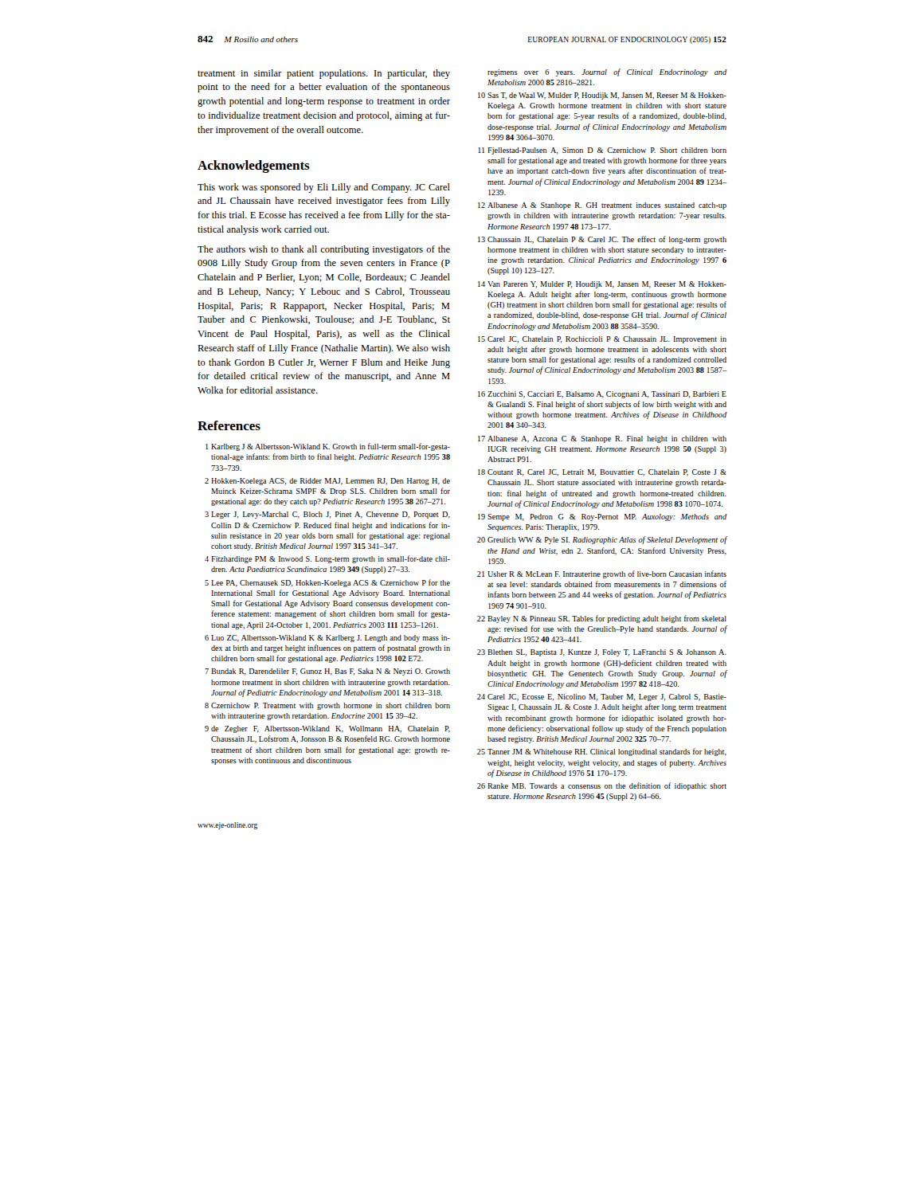842 M Rosilio and others
EUROPEAN JOURNAL OF ENDOCRINOLOGY (2005) 152
treatment in similar patient populations. In particular, they point to the need for a better evaluation of the spontaneous growth potential and long-term response to treatment in order to individualize treatment decision and protocol, aiming at further improvement of the overall outcome.
Acknowledgements
This work was sponsored by Eli Lilly and Company. JC Carel and JL Chaussain have received investigator fees from Lilly for this trial. E Ecosse has received a fee from Lilly for the statistical analysis work carried out.
The authors wish to thank all contributing investigators of the 0908 Lilly Study Group from the seven centers in France (P Chatelain and P Berlier, Lyon; M Colle, Bordeaux; C Jeandel and B Leheup, Nancy; Y Lebouc and S Cabrol, Trousseau Hospital, Paris; R Rappaport, Necker Hospital, Paris; M Tauber and C Pienkowski, Toulouse; and J-E Toublanc, St Vincent de Paul Hospital, Paris), as well as the Clinical Research staff of Lilly France (Nathalie Martin). We also wish to thank Gordon B Cutler Jr, Werner F Blum and Heike Jung for detailed critical review of the manuscript, and Anne M Wolka for editorial assistance.
References
1 Karlberg J & Albertsson-Wikland K. Growth in full-term small-for-gestational-age infants: from birth to final height. Pediatric Research 1995 38 733–739.
2 Hokken-Koelega ACS, de Ridder MAJ, Lemmen RJ, Den Hartog H, de Muinck Keizer-Schrama SMPF & Drop SLS. Children born small for gestational age: do they catch up? Pediatric Research 1995 38 267–271.
3 Leger J, Levy-Marchal C, Bloch J, Pinet A, Chevenne D, Porquet D, Collin D & Czernichow P. Reduced final height and indications for insulin resistance in 20 year olds born small for gestational age: regional cohort study. British Medical Journal 1997 315 341–347.
4 Fitzhardinge PM & Inwood S. Long-term growth in small-for-date children. Acta Paediatrica Scandinaica 1989 349 (Suppl) 27–33.
5 Lee PA, Chernausek SD, Hokken-Koelega ACS & Czernichow P for the International Small for Gestational Age Advisory Board. International Small for Gestational Age Advisory Board consensus development conference statement: management of short children born small for gestational age, April 24-October 1, 2001. Pediatrics 2003 111 1253–1261.
6 Luo ZC, Albertsson-Wikland K & Karlberg J. Length and body mass index at birth and target height influences on pattern of postnatal growth in children born small for gestational age. Pediatrics 1998 102 E72.
7 Bundak R, Darendeliler F, Gunoz H, Bas F, Saka N & Neyzi O. Growth hormone treatment in short children with intrauterine growth retardation. Journal of Pediatric Endocrinology and Metabolism 2001 14 313–318.
8 Czernichow P. Treatment with growth hormone in short children born with intrauterine growth retardation. Endocrine 2001 15 39–42.
9de Zegher F, Albertsson-Wikland K, Wollmann HA, Chatelain P, Chaussain JL, Lofstrom A, Jonsson B & Rosenfeld RG. Growth hormone treatment of short children born small for gestational age: growth responses with continuous and discontinuous
regimens over 6 years. Journal of Clinical Endocrinology and Metabolism 2000 85 2816–2821.
10 Sas T, de Waal W, Mulder P, Houdijk M, Jansen M, Reeser M & Hokken-Koelega A. Growth hormone treatment in children with short stature born for gestational age: 5-year results of a randomized, double-blind, dose-response trial. Journal of Clinical Endocrinology and Metabolism 1999 84 3064–3070.
11 Fjellestad-Paulsen A, Simon D & Czernichow P. Short children born small for gestational age and treated with growth hormone for three years have an important catch-down five years after discontinuation of treatment. Journal of Clinical Endocrinology and Metabolism 2004 89 1234–1239.
12 Albanese A & Stanhope R. GH treatment induces sustained catch-up growth in children with intrauterine growth retardation: 7-year results. Hormone Research 1997 48 173–177.
13 Chaussain JL, Chatelain P & Carel JC. The effect of long-term growth hormone treatment in children with short stature secondary to intrauterine growth retardation. Clinical Pediatrics and Endocrinology 1997 6 (Suppl 10) 123–127.
14 Van Pareren Y, Mulder P, Houdijk M, Jansen M, Reeser M & Hokken-Koelega A. Adult height after long-term, continuous growth hormone (GH) treatment in short children born small for gestational age: results of a randomized, double-blind, dose-response GH trial. Journal of Clinical Endocrinology and Metabolism 2003 88 3584–3590.
15 Carel JC, Chatelain P, Rochiccioli P & Chaussain JL. Improvement in adult height after growth hormone treatment in adolescents with short stature born small for gestational age: results of a randomized controlled study. Journal of Clinical Endocrinology and Metabolism 2003 88 1587–1593.
16 Zucchini S, Cacciari E, Balsamo A, Cicognani A, Tassinari D, Barbieri E & Gualandi S. Final height of short subjects of low birth weight with and without growth hormone treatment. Archives of Disease in Childhood 2001 84 340–343.
17 Albanese A, Azcona C & Stanhope R. Final height in children with IUGR receiving GH treatment. Hormone Research 1998 50 (Suppl 3) Abstract P91.
18 Coutant R, Carel JC, Letrait M, Bouvattier C, Chatelain P, Coste J & Chaussain JL. Short stature associated with intrauterine growth retardation: final height of untreated and growth hormone-treated children. Journal of Clinical Endocrinology and Metabolism 1998 83 1070–1074.
19 Sempe M, Pedron G & Roy-Pernot MP. Auxology: Methods and Sequences. Paris: Theraplix, 1979.
20 Greulich WW & Pyle SI. Radiographic Atlas of Skeletal Development of the Hand and Wrist, edn 2. Stanford, CA: Stanford University Press, 1959.
21 Usher R & McLean F. Intrauterine growth of live-born Caucasian infants at sea level: standards obtained from measurements in 7 dimensions of infants born between 25 and 44 weeks of gestation. Journal of Pediatrics 1969 74 901–910.
22 Bayley N & Pinneau SR. Tables for predicting adult height from skeletal age: revised for use with the Greulich–Pyle hand standards. Journal of Pediatrics 1952 40 423–441.
23 Blethen SL, Baptista J, Kuntze J, Foley T, LaFranchi S & Johanson A. Adult height in growth hormone (GH)-deficient children treated with biosynthetic GH. The Genentech Growth Study Group. Journal of Clinical Endocrinology and Metabolism 1997 82 418–420.
24 Carel JC, Ecosse E, Nicolino M, Tauber M, Leger J, Cabrol S, Bastie-Sigeac I, Chaussain JL & Coste J. Adult height after long term treatment with recombinant growth hormone for idiopathic isolated growth hormone deficiency: observational follow up study of the French population based registry. British Medical Journal 2002 325 70–77.
25 Tanner JM & Whitehouse RH. Clinical longitudinal standards for height, weight, height velocity, weight velocity, and stages of puberty. Archives of Disease in Childhood 1976 51 170–179.
26 Ranke MB. Towards a consensus on the definition of idiopathic short stature. Hormone Research 1996 45 (Suppl 2) 64–66.
www.eje-online.org